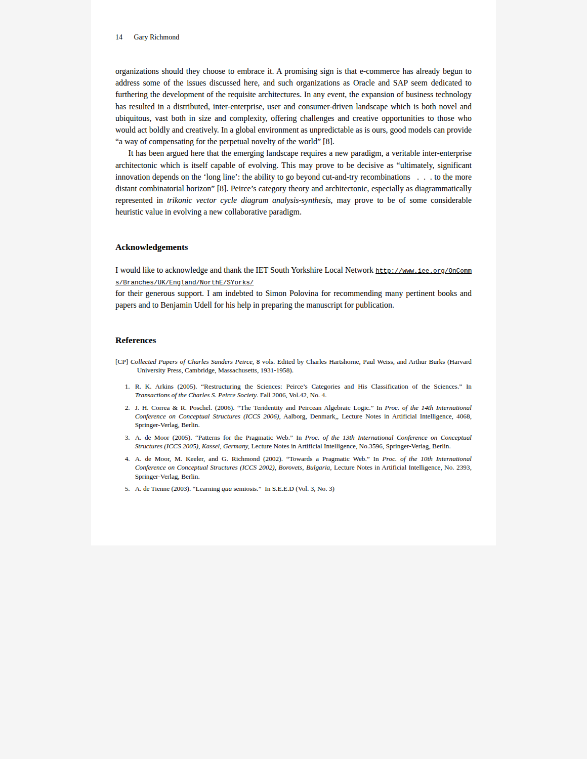14 Gary Richmond
organizations should they choose to embrace it. A promising sign is that e-commerce has already begun to address some of the issues discussed here, and such organizations as Oracle and SAP seem dedicated to furthering the development of the requisite architectures. In any event, the expansion of business technology has resulted in a distributed, inter-enterprise, user and consumer-driven landscape which is both novel and ubiquitous, vast both in size and complexity, offering challenges and creative opportunities to those who would act boldly and creatively. In a global environment as unpredictable as is ours, good models can provide “a way of compensating for the perpetual novelty of the world” [8].
It has been argued here that the emerging landscape requires a new paradigm, a veritable inter-enterprise architectonic which is itself capable of evolving. This may prove to be decisive as “ultimately, significant innovation depends on the ‘long line’: the ability to go beyond cut-and-try recombinations . . . to the more distant combinatorial horizon” [8]. Peirce’s category theory and architectonic, especially as diagrammatically represented in trikonic vector cycle diagram analysis-synthesis, may prove to be of some considerable heuristic value in evolving a new collaborative paradigm.
Acknowledgements
I would like to acknowledge and thank the IET South Yorkshire Local Network http://www.iee.org/OnComms/Branches/UK/England/NorthE/SYorks/
for their generous support. I am indebted to Simon Polovina for recommending many pertinent books and papers and to Benjamin Udell for his help in preparing the manuscript for publication.
References
[CP] Collected Papers of Charles Sanders Peirce, 8 vols. Edited by Charles Hartshorne, Paul Weiss, and Arthur Burks (Harvard University Press, Cambridge, Massachusetts, 1931-1958).
R. K. Arkins (2005). “Restructuring the Sciences: Peirce’s Categories and His Classification of the Sciences.” In Transactions of the Charles S. Peirce Society. Fall 2006, Vol.42, No. 4.
J. H. Correa & R. Poschel. (2006). “The Teridentity and Peircean Algebraic Logic.” In Proc. of the 14th International Conference on Conceptual Structures (ICCS 2006), Aalborg, Denmark,, Lecture Notes in Artificial Intelligence, 4068, Springer-Verlag, Berlin.
A. de Moor (2005). “Patterns for the Pragmatic Web.” In Proc. of the 13th International Conference on Conceptual Structures (ICCS 2005), Kassel, Germany, Lecture Notes in Artificial Intelligence, No.3596, Springer-Verlag, Berlin.
A. de Moor, M. Keeler, and G. Richmond (2002). “Towards a Pragmatic Web.” In Proc. of the 10th International Conference on Conceptual Structures (ICCS 2002), Borovets, Bulgaria, Lecture Notes in Artificial Intelligence, No. 2393, Springer-Verlag, Berlin.
A. de Tienne (2003). “Learning qua semiosis.” In S.E.E.D (Vol. 3, No. 3)